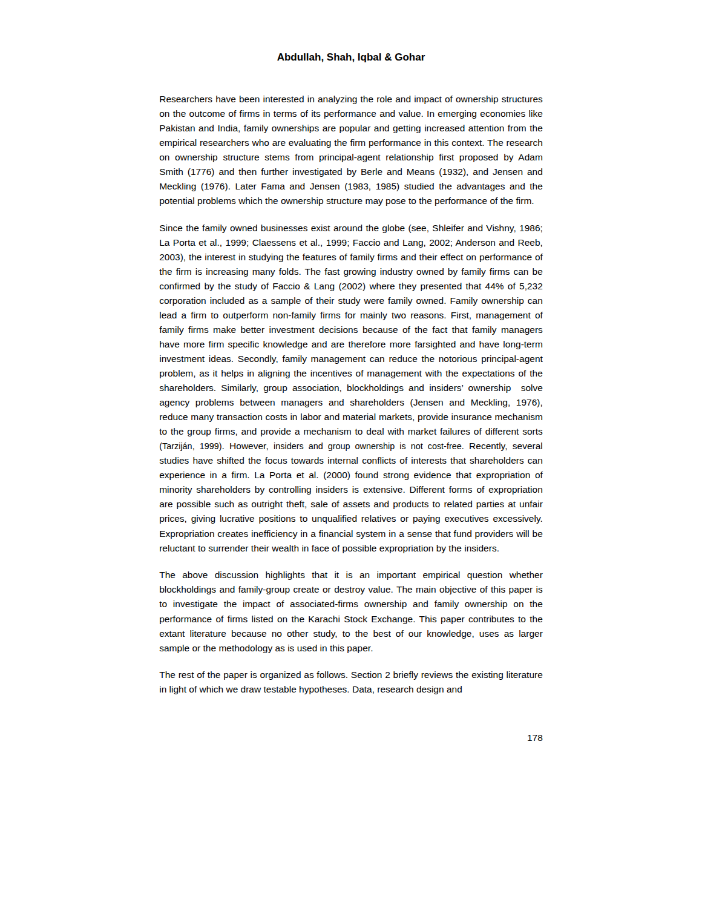Abdullah, Shah, Iqbal & Gohar
Researchers have been interested in analyzing the role and impact of ownership structures on the outcome of firms in terms of its performance and value. In emerging economies like Pakistan and India, family ownerships are popular and getting increased attention from the empirical researchers who are evaluating the firm performance in this context. The research on ownership structure stems from principal-agent relationship first proposed by Adam Smith (1776) and then further investigated by Berle and Means (1932), and Jensen and Meckling (1976). Later Fama and Jensen (1983, 1985) studied the advantages and the potential problems which the ownership structure may pose to the performance of the firm.
Since the family owned businesses exist around the globe (see, Shleifer and Vishny, 1986; La Porta et al., 1999; Claessens et al., 1999; Faccio and Lang, 2002; Anderson and Reeb, 2003), the interest in studying the features of family firms and their effect on performance of the firm is increasing many folds. The fast growing industry owned by family firms can be confirmed by the study of Faccio & Lang (2002) where they presented that 44% of 5,232 corporation included as a sample of their study were family owned. Family ownership can lead a firm to outperform non-family firms for mainly two reasons. First, management of family firms make better investment decisions because of the fact that family managers have more firm specific knowledge and are therefore more farsighted and have long-term investment ideas. Secondly, family management can reduce the notorious principal-agent problem, as it helps in aligning the incentives of management with the expectations of the shareholders. Similarly, group association, blockholdings and insiders’ ownership solve agency problems between managers and shareholders (Jensen and Meckling, 1976), reduce many transaction costs in labor and material markets, provide insurance mechanism to the group firms, and provide a mechanism to deal with market failures of different sorts (Tarziján, 1999). However, insiders and group ownership is not cost-free. Recently, several studies have shifted the focus towards internal conflicts of interests that shareholders can experience in a firm. La Porta et al. (2000) found strong evidence that expropriation of minority shareholders by controlling insiders is extensive. Different forms of expropriation are possible such as outright theft, sale of assets and products to related parties at unfair prices, giving lucrative positions to unqualified relatives or paying executives excessively. Expropriation creates inefficiency in a financial system in a sense that fund providers will be reluctant to surrender their wealth in face of possible expropriation by the insiders.
The above discussion highlights that it is an important empirical question whether blockholdings and family-group create or destroy value. The main objective of this paper is to investigate the impact of associated-firms ownership and family ownership on the performance of firms listed on the Karachi Stock Exchange. This paper contributes to the extant literature because no other study, to the best of our knowledge, uses as larger sample or the methodology as is used in this paper.
The rest of the paper is organized as follows. Section 2 briefly reviews the existing literature in light of which we draw testable hypotheses. Data, research design and
178